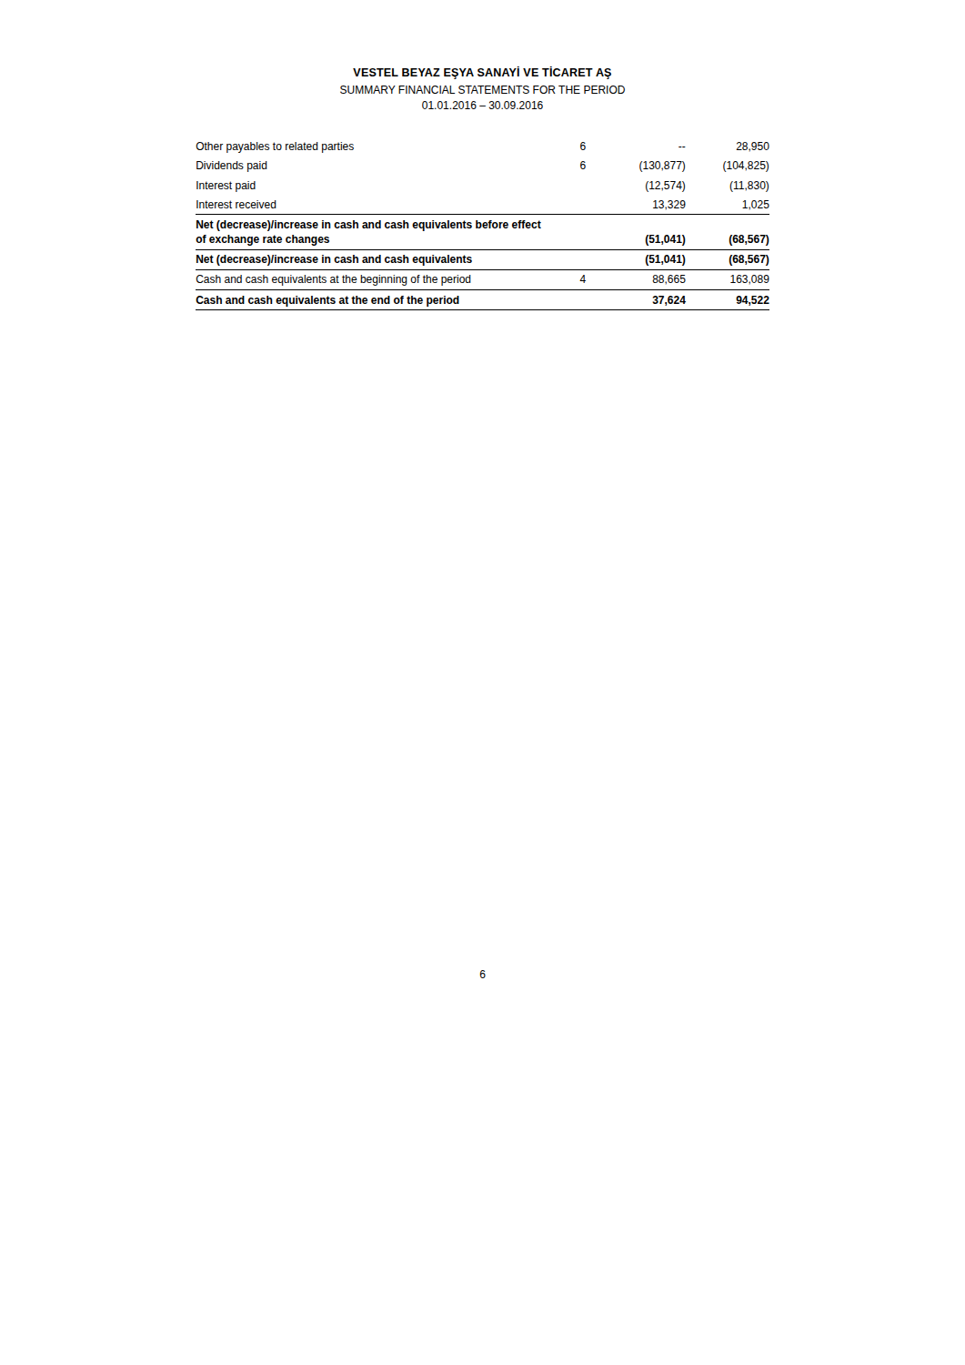VESTEL BEYAZ EŞYA SANAYİ VE TİCARET AŞ
SUMMARY FINANCIAL STATEMENTS FOR THE PERIOD
01.01.2016 – 30.09.2016
| Other payables to related parties | 6 | -- | 28,950 |
| Dividends paid | 6 | (130,877) | (104,825) |
| Interest paid | | (12,574) | (11,830) |
| Interest received | | 13,329 | 1,025 |
| Net (decrease)/increase in cash and cash equivalents before effect of exchange rate changes | | (51,041) | (68,567) |
| Net (decrease)/increase in cash and cash equivalents | | (51,041) | (68,567) |
| Cash and cash equivalents at the beginning of the period | 4 | 88,665 | 163,089 |
| Cash and cash equivalents at the end of the period | | 37,624 | 94,522 |
6